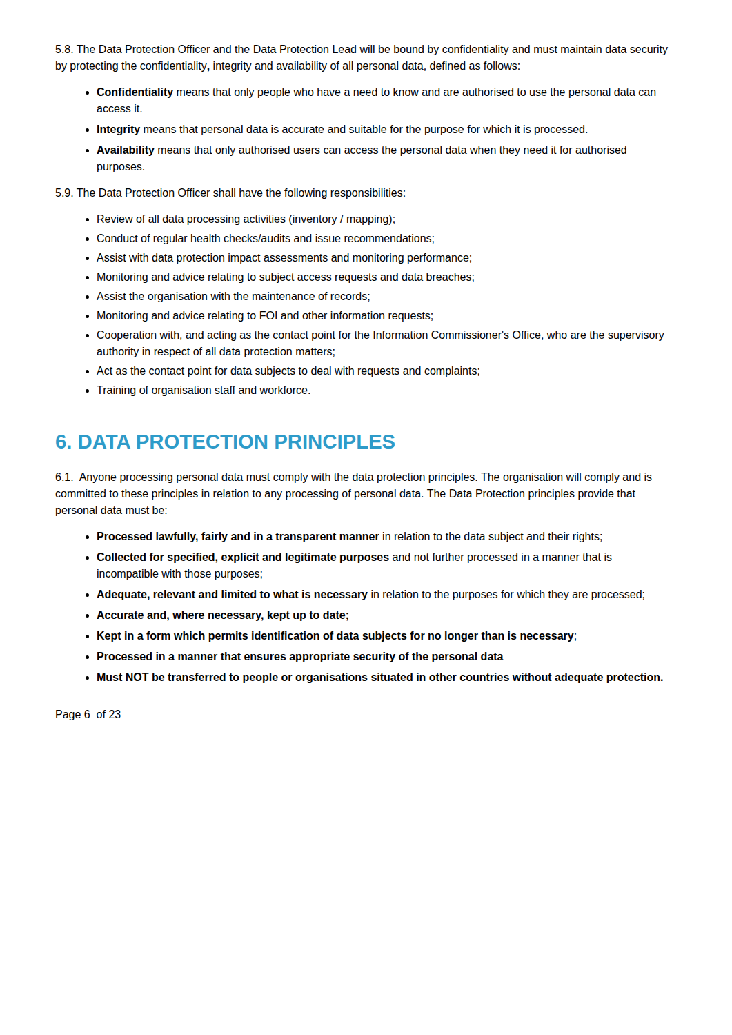5.8. The Data Protection Officer and the Data Protection Lead will be bound by confidentiality and must maintain data security by protecting the confidentiality, integrity and availability of all personal data, defined as follows:
Confidentiality means that only people who have a need to know and are authorised to use the personal data can access it.
Integrity means that personal data is accurate and suitable for the purpose for which it is processed.
Availability means that only authorised users can access the personal data when they need it for authorised purposes.
5.9. The Data Protection Officer shall have the following responsibilities:
Review of all data processing activities (inventory / mapping);
Conduct of regular health checks/audits and issue recommendations;
Assist with data protection impact assessments and monitoring performance;
Monitoring and advice relating to subject access requests and data breaches;
Assist the organisation with the maintenance of records;
Monitoring and advice relating to FOI and other information requests;
Cooperation with, and acting as the contact point for the Information Commissioner's Office, who are the supervisory authority in respect of all data protection matters;
Act as the contact point for data subjects to deal with requests and complaints;
Training of organisation staff and workforce.
6. DATA PROTECTION PRINCIPLES
6.1. Anyone processing personal data must comply with the data protection principles. The organisation will comply and is committed to these principles in relation to any processing of personal data. The Data Protection principles provide that personal data must be:
Processed lawfully, fairly and in a transparent manner in relation to the data subject and their rights;
Collected for specified, explicit and legitimate purposes and not further processed in a manner that is incompatible with those purposes;
Adequate, relevant and limited to what is necessary in relation to the purposes for which they are processed;
Accurate and, where necessary, kept up to date;
Kept in a form which permits identification of data subjects for no longer than is necessary;
Processed in a manner that ensures appropriate security of the personal data
Must NOT be transferred to people or organisations situated in other countries without adequate protection.
Page 6 of 23